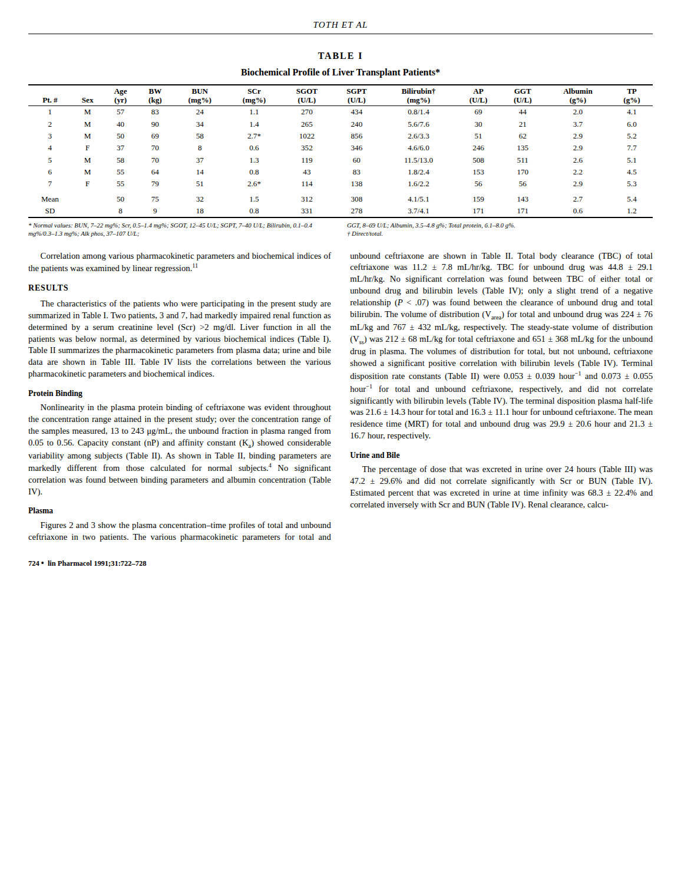TOTH ET AL
TABLE I
Biochemical Profile of Liver Transplant Patients*
| Pt. # | Sex | Age (yr) | BW (kg) | BUN (mg%) | SCr (mg%) | SGOT (U/L) | SGPT (U/L) | Bilirubin† (mg%) | AP (U/L) | GGT (U/L) | Albumin (g%) | TP (g%) |
| --- | --- | --- | --- | --- | --- | --- | --- | --- | --- | --- | --- | --- |
| 1 | M | 57 | 83 | 24 | 1.1 | 270 | 434 | 0.8/1.4 | 69 | 44 | 2.0 | 4.1 |
| 2 | M | 40 | 90 | 34 | 1.4 | 265 | 240 | 5.6/7.6 | 30 | 21 | 3.7 | 6.0 |
| 3 | M | 50 | 69 | 58 | 2.7* | 1022 | 856 | 2.6/3.3 | 51 | 62 | 2.9 | 5.2 |
| 4 | F | 37 | 70 | 8 | 0.6 | 352 | 346 | 4.6/6.0 | 246 | 135 | 2.9 | 7.7 |
| 5 | M | 58 | 70 | 37 | 1.3 | 119 | 60 | 11.5/13.0 | 508 | 511 | 2.6 | 5.1 |
| 6 | M | 55 | 64 | 14 | 0.8 | 43 | 83 | 1.8/2.4 | 153 | 170 | 2.2 | 4.5 |
| 7 | F | 55 | 79 | 51 | 2.6* | 114 | 138 | 1.6/2.2 | 56 | 56 | 2.9 | 5.3 |
| Mean | | 50 | 75 | 32 | 1.5 | 312 | 308 | 4.1/5.1 | 159 | 143 | 2.7 | 5.4 |
| SD | | 8 | 9 | 18 | 0.8 | 331 | 278 | 3.7/4.1 | 171 | 171 | 0.6 | 1.2 |
* Normal values: BUN, 7–22 mg%; Scr, 0.5–1.4 mg%; SGOT, 12–45 U/L; SGPT, 7–40 U/L; Bilirubin, 0.1–0.4 mg%/0.3–1.3 mg%; Alk phos, 37–107 U/L;
GGT, 8–69 U/L; Albumin, 3.5–4.8 g%; Total protein, 6.1–8.0 g%.
† Direct/total.
Correlation among various pharmacokinetic parameters and biochemical indices of the patients was examined by linear regression.11
RESULTS
The characteristics of the patients who were participating in the present study are summarized in Table I. Two patients, 3 and 7, had markedly impaired renal function as determined by a serum creatinine level (Scr) >2 mg/dl. Liver function in all the patients was below normal, as determined by various biochemical indices (Table I). Table II summarizes the pharmacokinetic parameters from plasma data; urine and bile data are shown in Table III. Table IV lists the correlations between the various pharmacokinetic parameters and biochemical indices.
Protein Binding
Nonlinearity in the plasma protein binding of ceftriaxone was evident throughout the concentration range attained in the present study; over the concentration range of the samples measured, 13 to 243 μg/mL, the unbound fraction in plasma ranged from 0.05 to 0.56. Capacity constant (nP) and affinity constant (Ka) showed considerable variability among subjects (Table II). As shown in Table II, binding parameters are markedly different from those calculated for normal subjects.4 No significant correlation was found between binding parameters and albumin concentration (Table IV).
Plasma
Figures 2 and 3 show the plasma concentration–time profiles of total and unbound ceftriaxone in two patients. The various pharmacokinetic parameters for total and unbound ceftriaxone are shown in Table II. Total body clearance (TBC) of total ceftriaxone was 11.2 ± 7.8 mL/hr/kg. TBC for unbound drug was 44.8 ± 29.1 mL/hr/kg. No significant correlation was found between TBC of either total or unbound drug and bilirubin levels (Table IV); only a slight trend of a negative relationship (P < .07) was found between the clearance of unbound drug and total bilirubin. The volume of distribution (Varea) for total and unbound drug was 224 ± 76 mL/kg and 767 ± 432 mL/kg, respectively. The steady-state volume of distribution (Vss) was 212 ± 68 mL/kg for total ceftriaxone and 651 ± 368 mL/kg for the unbound drug in plasma. The volumes of distribution for total, but not unbound, ceftriaxone showed a significant positive correlation with bilirubin levels (Table IV). Terminal disposition rate constants (Table II) were 0.053 ± 0.039 hour−1 and 0.073 ± 0.055 hour−1 for total and unbound ceftriaxone, respectively, and did not correlate significantly with bilirubin levels (Table IV). The terminal disposition plasma half-life was 21.6 ± 14.3 hour for total and 16.3 ± 11.1 hour for unbound ceftriaxone. The mean residence time (MRT) for total and unbound drug was 29.9 ± 20.6 hour and 21.3 ± 16.7 hour, respectively.
Urine and Bile
The percentage of dose that was excreted in urine over 24 hours (Table III) was 47.2 ± 29.6% and did not correlate significantly with Scr or BUN (Table IV). Estimated percent that was excreted in urine at time infinity was 68.3 ± 22.4% and correlated inversely with Scr and BUN (Table IV). Renal clearance, calcu-
724 • ​lin Pharmacol 1991;31:722–728